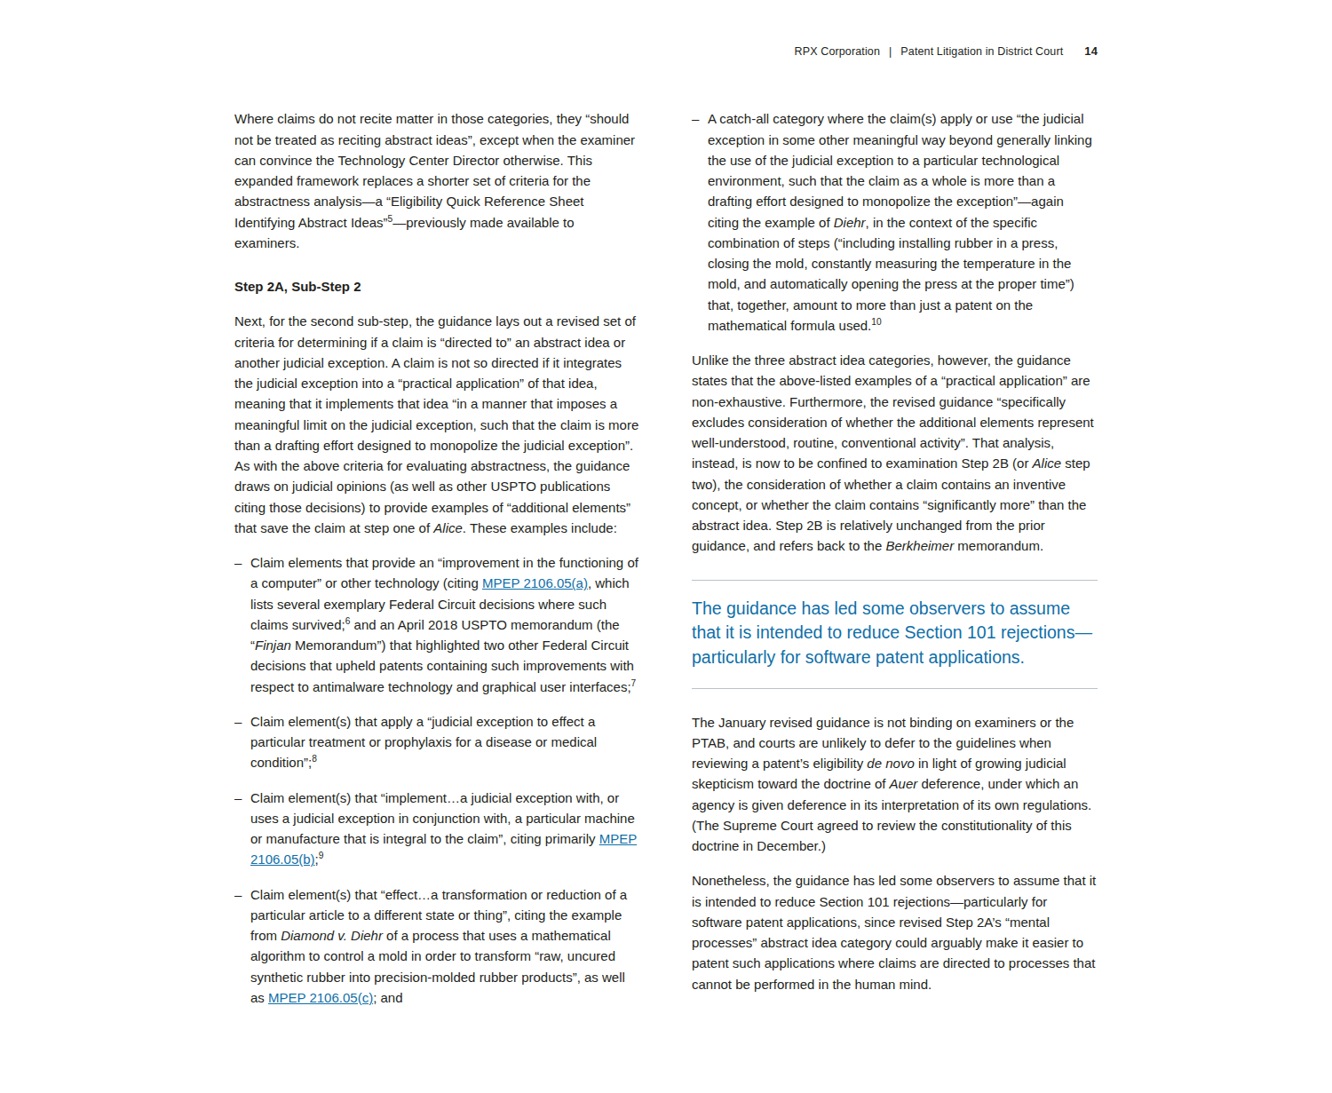RPX Corporation | Patent Litigation in District Court 14
Where claims do not recite matter in those categories, they “should not be treated as reciting abstract ideas”, except when the examiner can convince the Technology Center Director otherwise. This expanded framework replaces a shorter set of criteria for the abstractness analysis—a “Eligibility Quick Reference Sheet Identifying Abstract Ideas”5—previously made available to examiners.
Step 2A, Sub-Step 2
Next, for the second sub-step, the guidance lays out a revised set of criteria for determining if a claim is “directed to” an abstract idea or another judicial exception. A claim is not so directed if it integrates the judicial exception into a “practical application” of that idea, meaning that it implements that idea “in a manner that imposes a meaningful limit on the judicial exception, such that the claim is more than a drafting effort designed to monopolize the judicial exception”. As with the above criteria for evaluating abstractness, the guidance draws on judicial opinions (as well as other USPTO publications citing those decisions) to provide examples of “additional elements” that save the claim at step one of Alice. These examples include:
Claim elements that provide an “improvement in the functioning of a computer” or other technology (citing MPEP 2106.05(a), which lists several exemplary Federal Circuit decisions where such claims survived;6 and an April 2018 USPTO memorandum (the “Finjan Memorandum”) that highlighted two other Federal Circuit decisions that upheld patents containing such improvements with respect to antimalware technology and graphical user interfaces;7
Claim element(s) that apply a “judicial exception to effect a particular treatment or prophylaxis for a disease or medical condition”;8
Claim element(s) that “implement…a judicial exception with, or uses a judicial exception in conjunction with, a particular machine or manufacture that is integral to the claim”, citing primarily MPEP 2106.05(b);9
Claim element(s) that “effect…a transformation or reduction of a particular article to a different state or thing”, citing the example from Diamond v. Diehr of a process that uses a mathematical algorithm to control a mold in order to transform “raw, uncured synthetic rubber into precision-molded rubber products”, as well as MPEP 2106.05(c); and
A catch-all category where the claim(s) apply or use “the judicial exception in some other meaningful way beyond generally linking the use of the judicial exception to a particular technological environment, such that the claim as a whole is more than a drafting effort designed to monopolize the exception”—again citing the example of Diehr, in the context of the specific combination of steps (“including installing rubber in a press, closing the mold, constantly measuring the temperature in the mold, and automatically opening the press at the proper time”) that, together, amount to more than just a patent on the mathematical formula used.10
Unlike the three abstract idea categories, however, the guidance states that the above-listed examples of a “practical application” are non-exhaustive. Furthermore, the revised guidance “specifically excludes consideration of whether the additional elements represent well-understood, routine, conventional activity”. That analysis, instead, is now to be confined to examination Step 2B (or Alice step two), the consideration of whether a claim contains an inventive concept, or whether the claim contains “significantly more” than the abstract idea. Step 2B is relatively unchanged from the prior guidance, and refers back to the Berkheimer memorandum.
The guidance has led some observers to assume that it is intended to reduce Section 101 rejections—particularly for software patent applications.
The January revised guidance is not binding on examiners or the PTAB, and courts are unlikely to defer to the guidelines when reviewing a patent’s eligibility de novo in light of growing judicial skepticism toward the doctrine of Auer deference, under which an agency is given deference in its interpretation of its own regulations. (The Supreme Court agreed to review the constitutionality of this doctrine in December.)
Nonetheless, the guidance has led some observers to assume that it is intended to reduce Section 101 rejections—particularly for software patent applications, since revised Step 2A’s “mental processes” abstract idea category could arguably make it easier to patent such applications where claims are directed to processes that cannot be performed in the human mind.